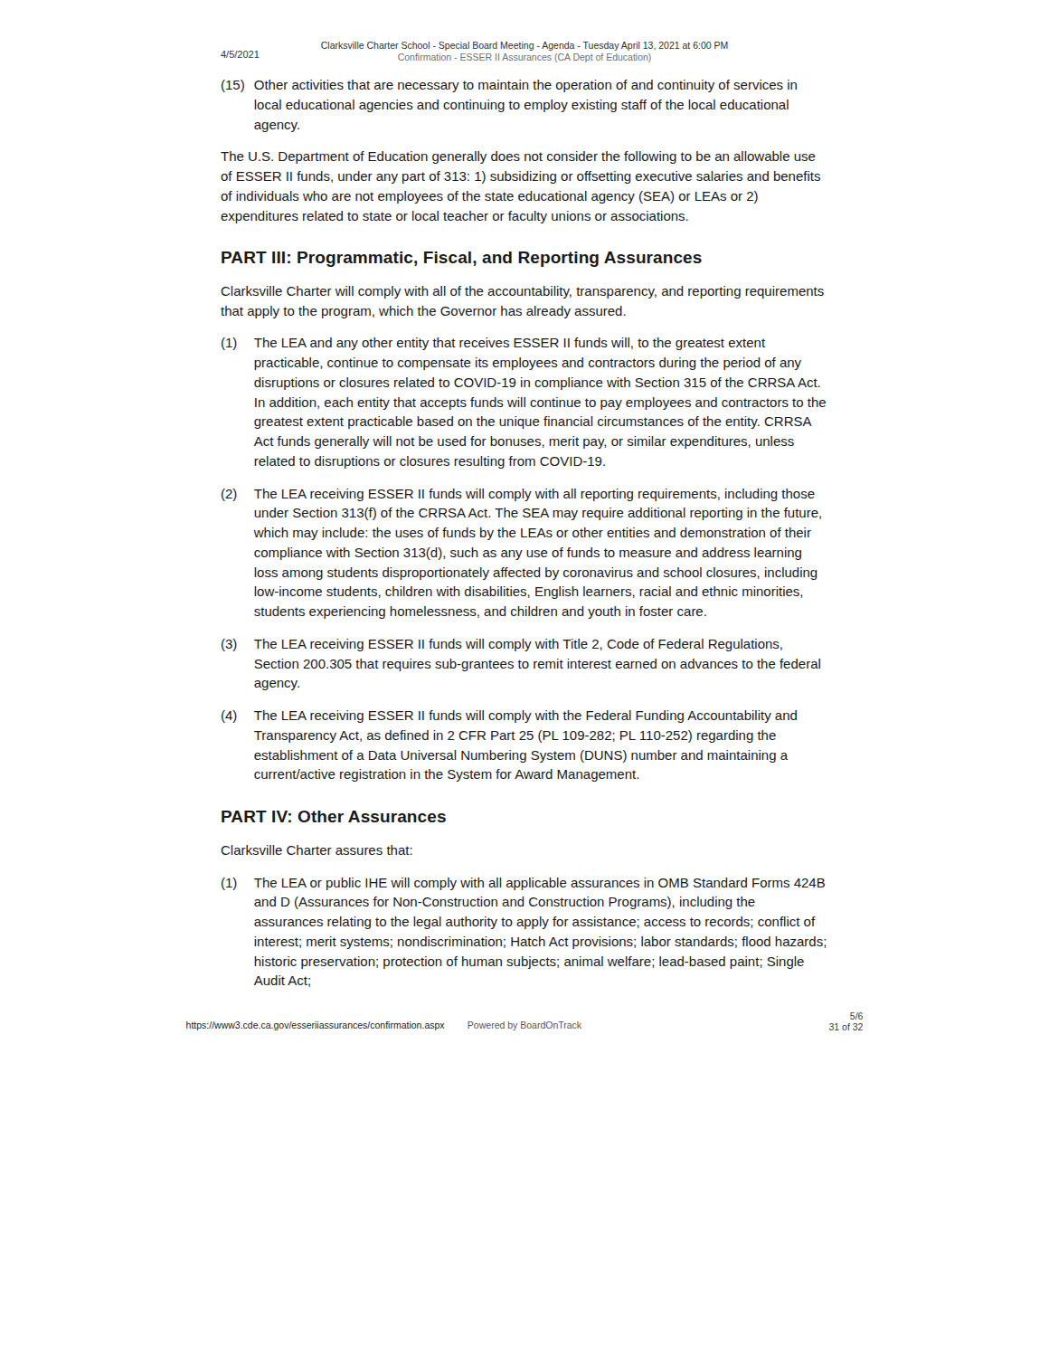4/5/2021
Clarksville Charter School - Special Board Meeting - Agenda - Tuesday April 13, 2021 at 6:00 PM
Confirmation - ESSER II Assurances (CA Dept of Education)
(15)
Other activities that are necessary to maintain the operation of and continuity of services in local educational agencies and continuing to employ existing staff of the local educational agency.
The U.S. Department of Education generally does not consider the following to be an allowable use of ESSER II funds, under any part of 313: 1) subsidizing or offsetting executive salaries and benefits of individuals who are not employees of the state educational agency (SEA) or LEAs or 2) expenditures related to state or local teacher or faculty unions or associations.
PART III: Programmatic, Fiscal, and Reporting Assurances
Clarksville Charter will comply with all of the accountability, transparency, and reporting requirements that apply to the program, which the Governor has already assured.
(1)
The LEA and any other entity that receives ESSER II funds will, to the greatest extent practicable, continue to compensate its employees and contractors during the period of any disruptions or closures related to COVID-19 in compliance with Section 315 of the CRRSA Act. In addition, each entity that accepts funds will continue to pay employees and contractors to the greatest extent practicable based on the unique financial circumstances of the entity. CRRSA Act funds generally will not be used for bonuses, merit pay, or similar expenditures, unless related to disruptions or closures resulting from COVID-19.
(2)
The LEA receiving ESSER II funds will comply with all reporting requirements, including those under Section 313(f) of the CRRSA Act. The SEA may require additional reporting in the future, which may include: the uses of funds by the LEAs or other entities and demonstration of their compliance with Section 313(d), such as any use of funds to measure and address learning loss among students disproportionately affected by coronavirus and school closures, including low-income students, children with disabilities, English learners, racial and ethnic minorities, students experiencing homelessness, and children and youth in foster care.
(3)
The LEA receiving ESSER II funds will comply with Title 2, Code of Federal Regulations, Section 200.305 that requires sub-grantees to remit interest earned on advances to the federal agency.
(4)
The LEA receiving ESSER II funds will comply with the Federal Funding Accountability and Transparency Act, as defined in 2 CFR Part 25 (PL 109-282; PL 110-252) regarding the establishment of a Data Universal Numbering System (DUNS) number and maintaining a current/active registration in the System for Award Management.
PART IV: Other Assurances
Clarksville Charter assures that:
(1)
The LEA or public IHE will comply with all applicable assurances in OMB Standard Forms 424B and D (Assurances for Non-Construction and Construction Programs), including the assurances relating to the legal authority to apply for assistance; access to records; conflict of interest; merit systems; nondiscrimination; Hatch Act provisions; labor standards; flood hazards; historic preservation; protection of human subjects; animal welfare; lead-based paint; Single Audit Act;
https://www3.cde.ca.gov/esseriiassurances/confirmation.aspx Powered by BoardOnTrack 5/6 31 of 32